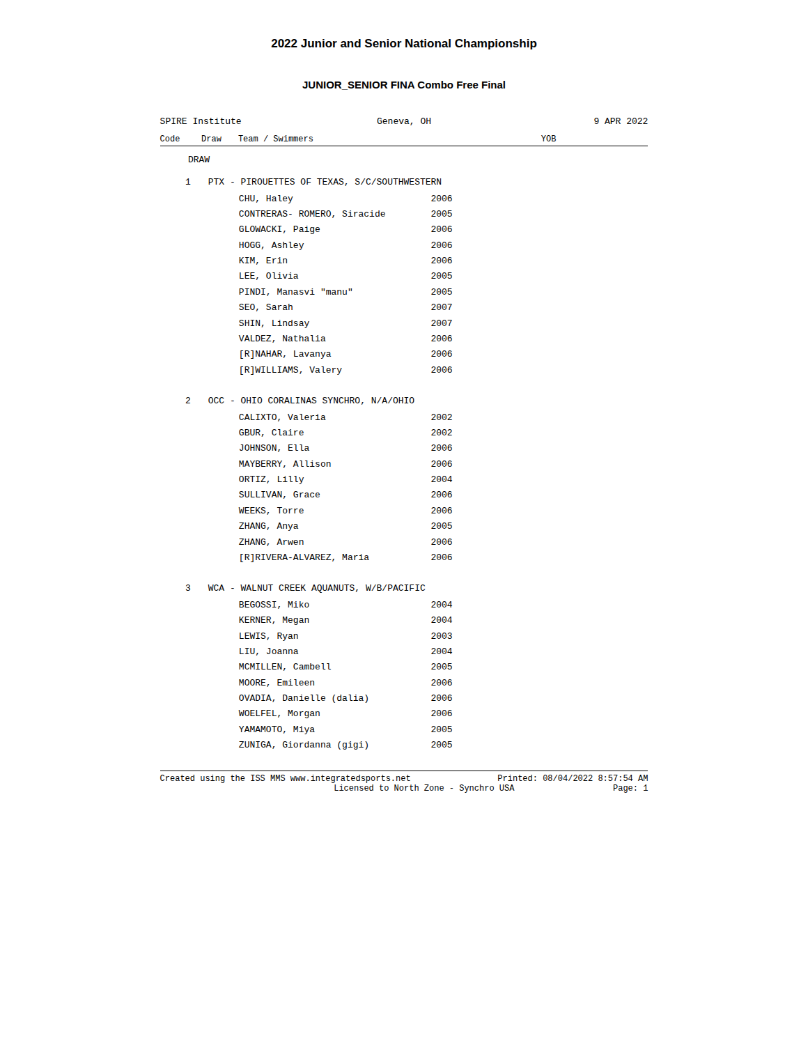2022 Junior and Senior National Championship
JUNIOR_SENIOR FINA Combo Free Final
SPIRE Institute
Geneva, OH
9 APR 2022
Code
Draw
Team / Swimmers
YOB
DRAW
1
PTX - PIROUETTES OF TEXAS, S/C/SOUTHWESTERN
CHU, Haley
2006
CONTRERAS- ROMERO, Siracide
2005
GLOWACKI, Paige
2006
HOGG, Ashley
2006
KIM, Erin
2006
LEE, Olivia
2005
PINDI, Manasvi "manu"
2005
SEO, Sarah
2007
SHIN, Lindsay
2007
VALDEZ, Nathalia
2006
[R]NAHAR, Lavanya
2006
[R]WILLIAMS, Valery
2006
2
OCC - OHIO CORALINAS SYNCHRO, N/A/OHIO
CALIXTO, Valeria
2002
GBUR, Claire
2002
JOHNSON, Ella
2006
MAYBERRY, Allison
2006
ORTIZ, Lilly
2004
SULLIVAN, Grace
2006
WEEKS, Torre
2006
ZHANG, Anya
2005
ZHANG, Arwen
2006
[R]RIVERA-ALVAREZ, Maria
2006
3
WCA - WALNUT CREEK AQUANUTS, W/B/PACIFIC
BEGOSSI, Miko
2004
KERNER, Megan
2004
LEWIS, Ryan
2003
LIU, Joanna
2004
MCMILLEN, Cambell
2005
MOORE, Emileen
2006
OVADIA, Danielle (dalia)
2006
WOELFEL, Morgan
2006
YAMAMOTO, Miya
2005
ZUNIGA, Giordanna (gigi)
2005
Created using the ISS MMS www.integratedsports.net
Printed: 08/04/2022 8:57:54 AM
Licensed to North Zone - Synchro USA
Page: 1